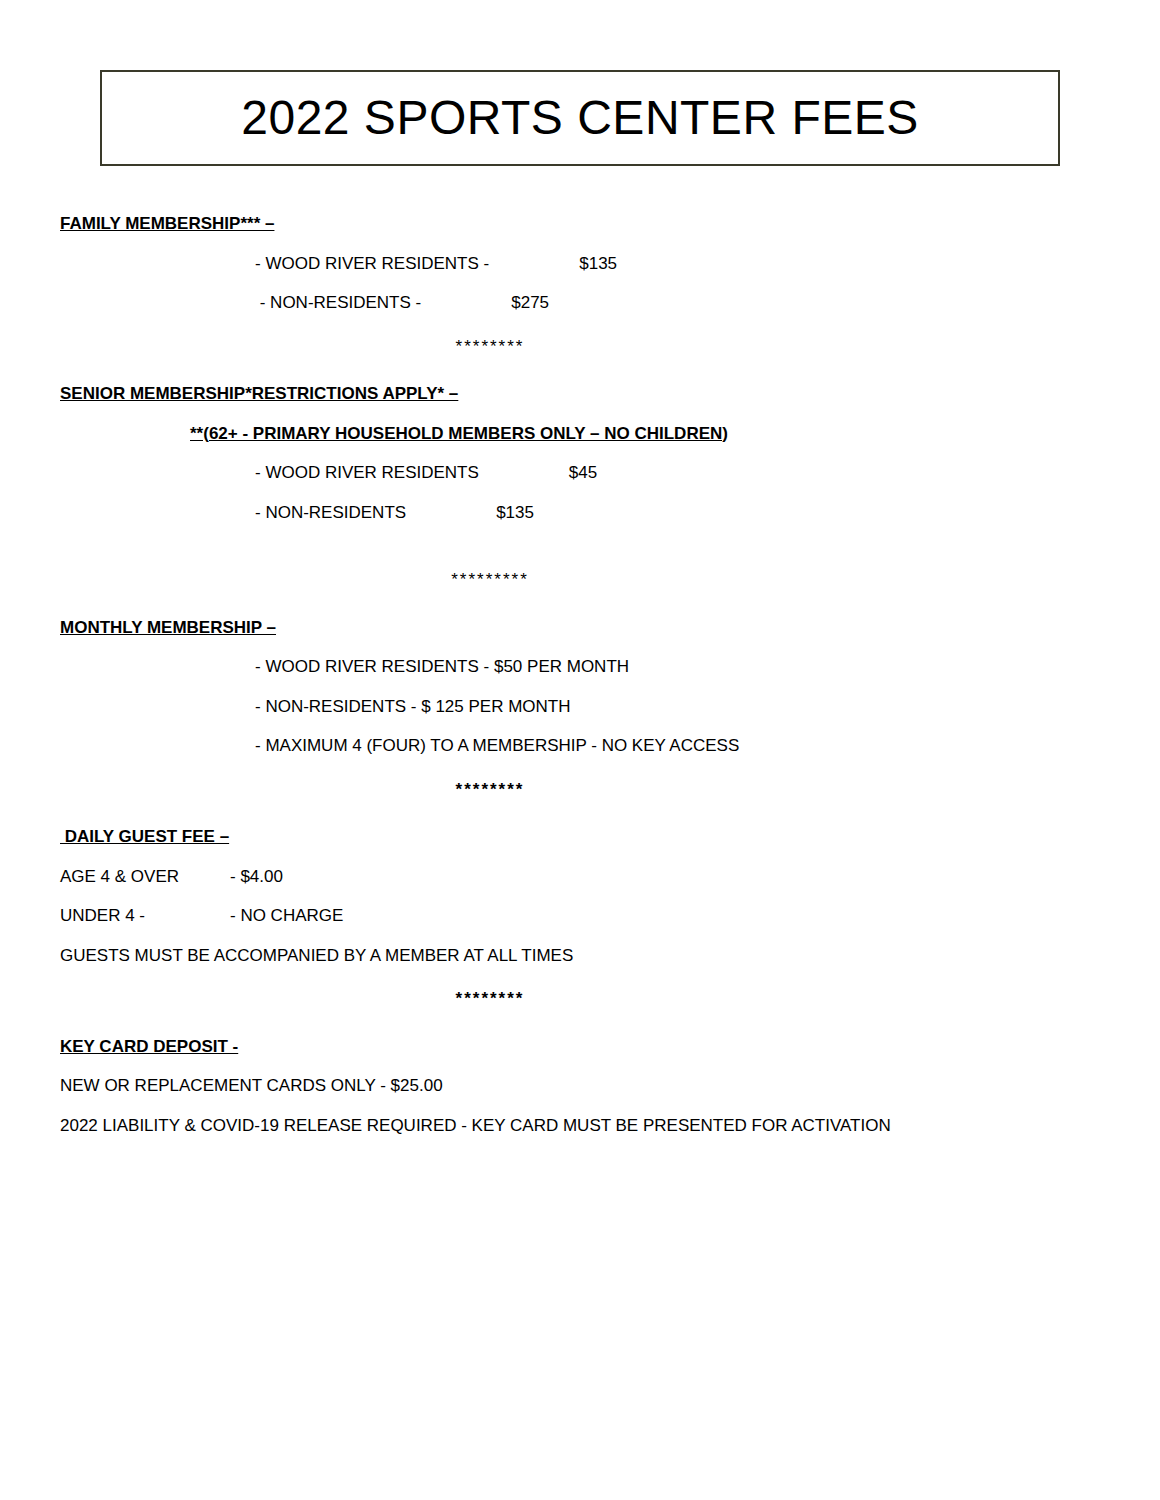2022 SPORTS CENTER FEES
FAMILY MEMBERSHIP*** –
- WOOD RIVER RESIDENTS -$135
- NON-RESIDENTS -$275
********
SENIOR MEMBERSHIP*RESTRICTIONS APPLY* –
**(62+ - PRIMARY HOUSEHOLD MEMBERS ONLY – NO CHILDREN)
- WOOD RIVER RESIDENTS$45
- NON-RESIDENTS$135
*********
MONTHLY MEMBERSHIP –
- WOOD RIVER RESIDENTS - $50 PER MONTH
- NON-RESIDENTS - $ 125 PER MONTH
- MAXIMUM 4 (FOUR) TO A MEMBERSHIP - NO KEY ACCESS
********
DAILY GUEST FEE –
AGE 4 & OVER- $4.00
UNDER 4 -- NO CHARGE
GUESTS MUST BE ACCOMPANIED BY A MEMBER AT ALL TIMES
********
KEY CARD DEPOSIT -
NEW OR REPLACEMENT CARDS ONLY - $25.00
2022 LIABILITY & COVID-19 RELEASE REQUIRED - KEY CARD MUST BE PRESENTED FOR ACTIVATION